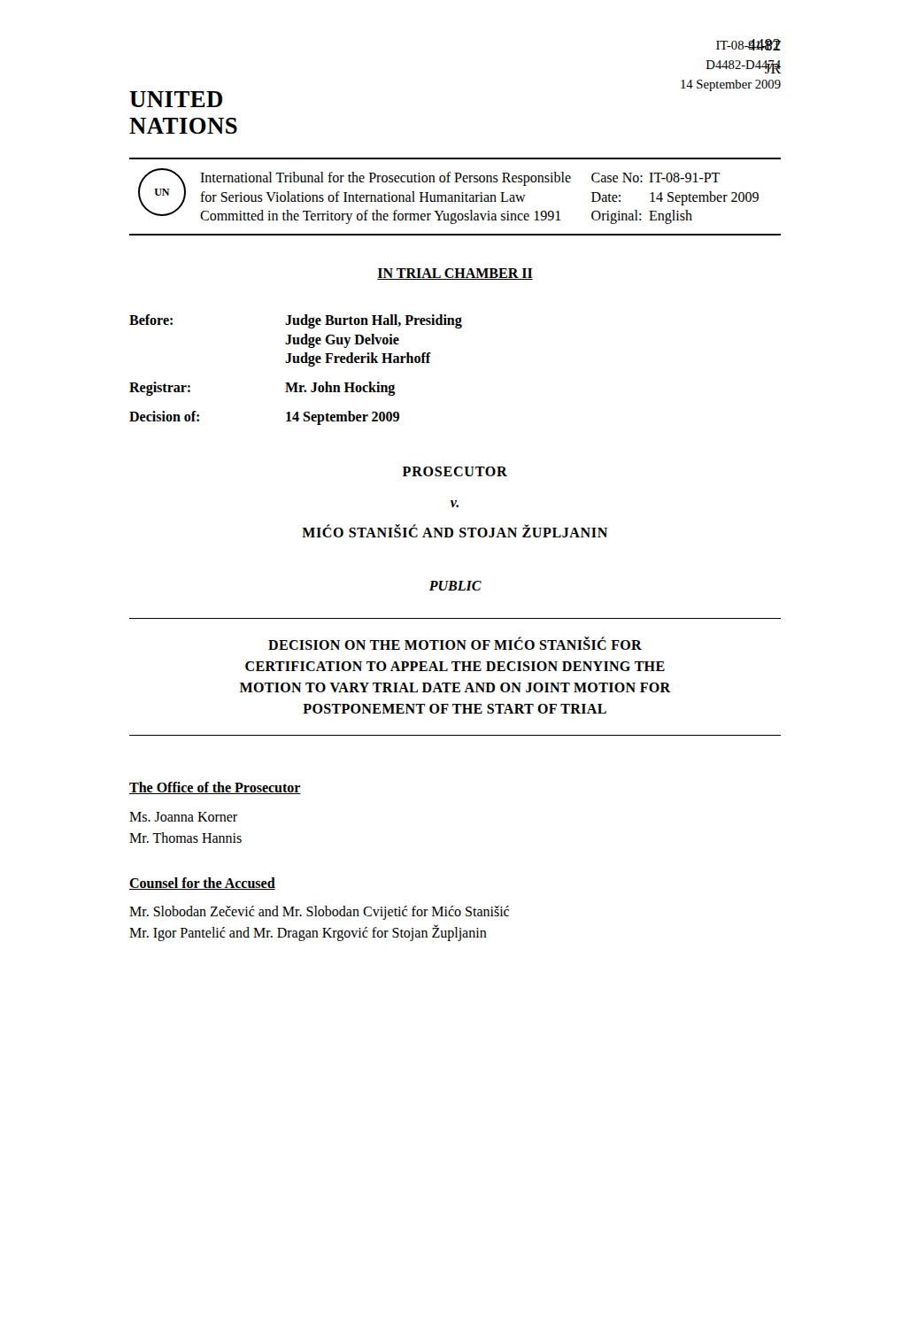IT-08-91-PT
D4482-D4474
14 September 2009
4482
JR
UNITED
NATIONS
| UN | International Tribunal for the Prosecution of Persons Responsible for Serious Violations of International Humanitarian Law Committed in the Territory of the former Yugoslavia since 1991 | / Case No: / IT-08-91-PT / / Date: / 14 September 2009 / / Original: / English / |
IN TRIAL CHAMBER II
| Before: | Judge Burton Hall, Presiding Judge Guy Delvoie Judge Frederik Harhoff |
| Registrar: | Mr. John Hocking |
| Decision of: | 14 September 2009 |
PROSECUTOR
v.
MIĆO STANIŠIĆ AND STOJAN ŽUPLJANIN
PUBLIC
DECISION ON THE MOTION OF MIĆO STANIŠIĆ FOR
CERTIFICATION TO APPEAL THE DECISION DENYING THE
MOTION TO VARY TRIAL DATE AND ON JOINT MOTION FOR
POSTPONEMENT OF THE START OF TRIAL
The Office of the Prosecutor
Ms. Joanna Korner
Mr. Thomas Hannis
Counsel for the Accused
Mr. Slobodan Zečević and Mr. Slobodan Cvijetić for Mićo Stanišić
Mr. Igor Pantelić and Mr. Dragan Krgović for Stojan Župljanin